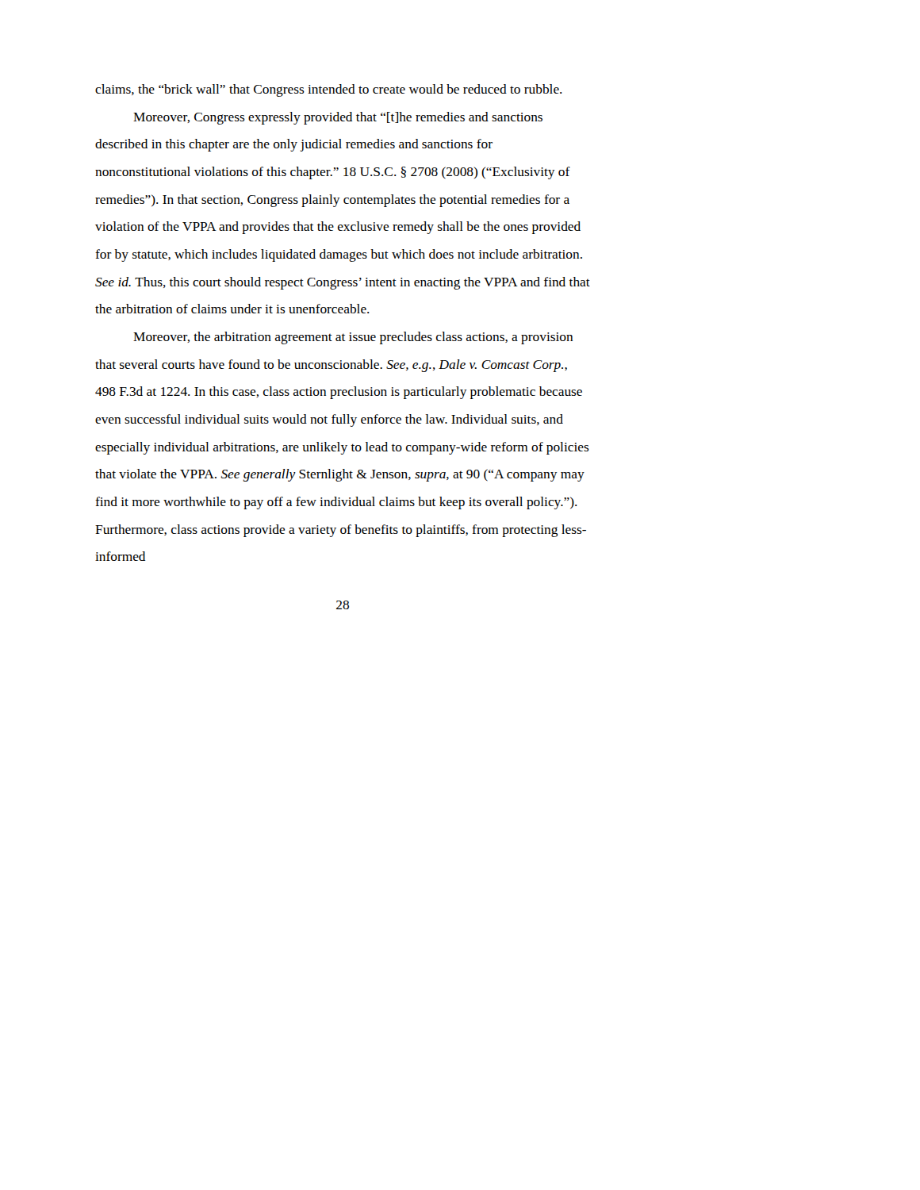claims, the “brick wall” that Congress intended to create would be reduced to rubble.
Moreover, Congress expressly provided that “[t]he remedies and sanctions described in this chapter are the only judicial remedies and sanctions for nonconstitutional violations of this chapter.” 18 U.S.C. § 2708 (2008) (“Exclusivity of remedies”). In that section, Congress plainly contemplates the potential remedies for a violation of the VPPA and provides that the exclusive remedy shall be the ones provided for by statute, which includes liquidated damages but which does not include arbitration. See id. Thus, this court should respect Congress’ intent in enacting the VPPA and find that the arbitration of claims under it is unenforceable.
Moreover, the arbitration agreement at issue precludes class actions, a provision that several courts have found to be unconscionable. See, e.g., Dale v. Comcast Corp., 498 F.3d at 1224. In this case, class action preclusion is particularly problematic because even successful individual suits would not fully enforce the law. Individual suits, and especially individual arbitrations, are unlikely to lead to company-wide reform of policies that violate the VPPA. See generally Sternlight & Jenson, supra, at 90 (“A company may find it more worthwhile to pay off a few individual claims but keep its overall policy.”). Furthermore, class actions provide a variety of benefits to plaintiffs, from protecting less-informed
28